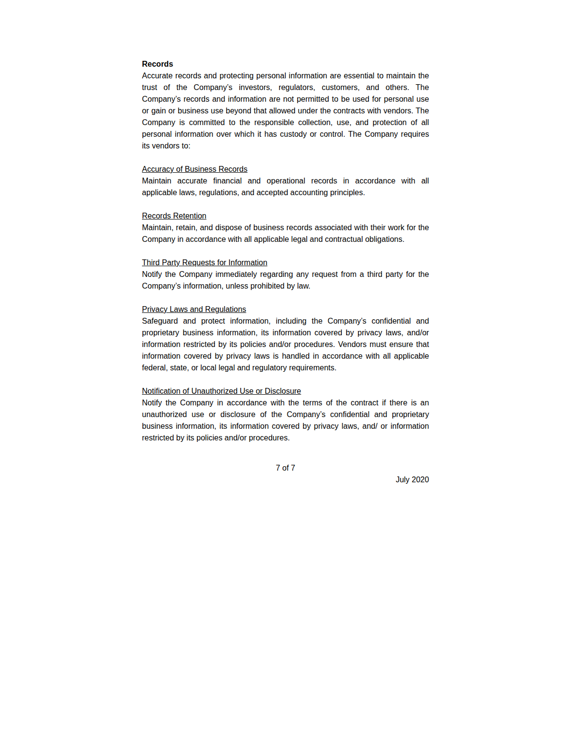Records
Accurate records and protecting personal information are essential to maintain the trust of the Company’s investors, regulators, customers, and others. The Company’s records and information are not permitted to be used for personal use or gain or business use beyond that allowed under the contracts with vendors. The Company is committed to the responsible collection, use, and protection of all personal information over which it has custody or control. The Company requires its vendors to:
Accuracy of Business Records
Maintain accurate financial and operational records in accordance with all applicable laws, regulations, and accepted accounting principles.
Records Retention
Maintain, retain, and dispose of business records associated with their work for the Company in accordance with all applicable legal and contractual obligations.
Third Party Requests for Information
Notify the Company immediately regarding any request from a third party for the Company’s information, unless prohibited by law.
Privacy Laws and Regulations
Safeguard and protect information, including the Company’s confidential and proprietary business information, its information covered by privacy laws, and/or information restricted by its policies and/or procedures. Vendors must ensure that information covered by privacy laws is handled in accordance with all applicable federal, state, or local legal and regulatory requirements.
Notification of Unauthorized Use or Disclosure
Notify the Company in accordance with the terms of the contract if there is an unauthorized use or disclosure of the Company’s confidential and proprietary business information, its information covered by privacy laws, and/ or information restricted by its policies and/or procedures.
7 of 7
July 2020